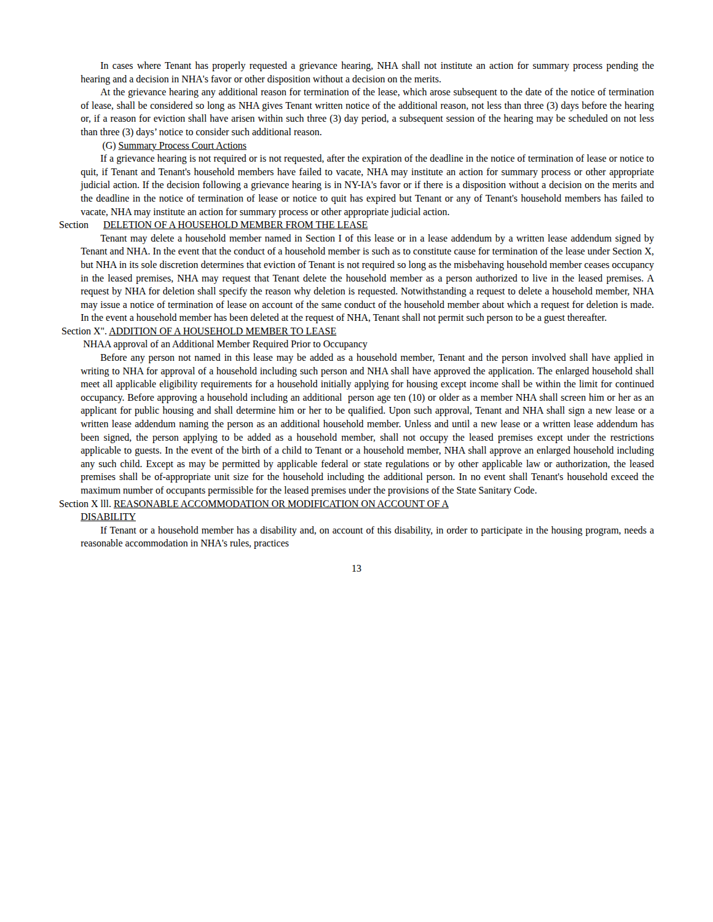In cases where Tenant has properly requested a grievance hearing, NHA shall not institute an action for summary process pending the hearing and a decision in NHA's favor or other disposition without a decision on the merits.
At the grievance hearing any additional reason for termination of the lease, which arose subsequent to the date of the notice of termination of lease, shall be considered so long as NHA gives Tenant written notice of the additional reason, not less than three (3) days before the hearing or, if a reason for eviction shall have arisen within such three (3) day period, a subsequent session of the hearing may be scheduled on not less than three (3) days’ notice to consider such additional reason.
(G) Summary Process Court Actions
If a grievance hearing is not required or is not requested, after the expiration of the deadline in the notice of termination of lease or notice to quit, if Tenant and Tenant's household members have failed to vacate, NHA may institute an action for summary process or other appropriate judicial action. If the decision following a grievance hearing is in NY-IA's favor or if there is a disposition without a decision on the merits and the deadline in the notice of termination of lease or notice to quit has expired but Tenant or any of Tenant's household members has failed to vacate, NHA may institute an action for summary process or other appropriate judicial action.
Section DELETION OF A HOUSEHOLD MEMBER FROM THE LEASE
Tenant may delete a household member named in Section I of this lease or in a lease addendum by a written lease addendum signed by Tenant and NHA. In the event that the conduct of a household member is such as to constitute cause for termination of the lease under Section X, but NHA in its sole discretion determines that eviction of Tenant is not required so long as the misbehaving household member ceases occupancy in the leased premises, NHA may request that Tenant delete the household member as a person authorized to live in the leased premises. A request by NHA for deletion shall specify the reason why deletion is requested. Notwithstanding a request to delete a household member, NHA may issue a notice of termination of lease on account of the same conduct of the household member about which a request for deletion is made. In the event a household member has been deleted at the request of NHA, Tenant shall not permit such person to be a guest thereafter.
Section X". ADDITION OF A HOUSEHOLD MEMBER TO LEASE
NHAA approval of an Additional Member Required Prior to Occupancy
Before any person not named in this lease may be added as a household member, Tenant and the person involved shall have applied in writing to NHA for approval of a household including such person and NHA shall have approved the application. The enlarged household shall meet all applicable eligibility requirements for a household initially applying for housing except income shall be within the limit for continued occupancy. Before approving a household including an additional person age ten (10) or older as a member NHA shall screen him or her as an applicant for public housing and shall determine him or her to be qualified. Upon such approval, Tenant and NHA shall sign a new lease or a written lease addendum naming the person as an additional household member. Unless and until a new lease or a written lease addendum has been signed, the person applying to be added as a household member, shall not occupy the leased premises except under the restrictions applicable to guests. In the event of the birth of a child to Tenant or a household member, NHA shall approve an enlarged household including any such child. Except as may be permitted by applicable federal or state regulations or by other applicable law or authorization, the leased premises shall be of-appropriate unit size for the household including the additional person. In no event shall Tenant's household exceed the maximum number of occupants permissible for the leased premises under the provisions of the State Sanitary Code.
Section X lll. REASONABLE ACCOMMODATION OR MODIFICATION ON ACCOUNT OF A
DISABILITY
If Tenant or a household member has a disability and, on account of this disability, in order to participate in the housing program, needs a reasonable accommodation in NHA's rules, practices
13